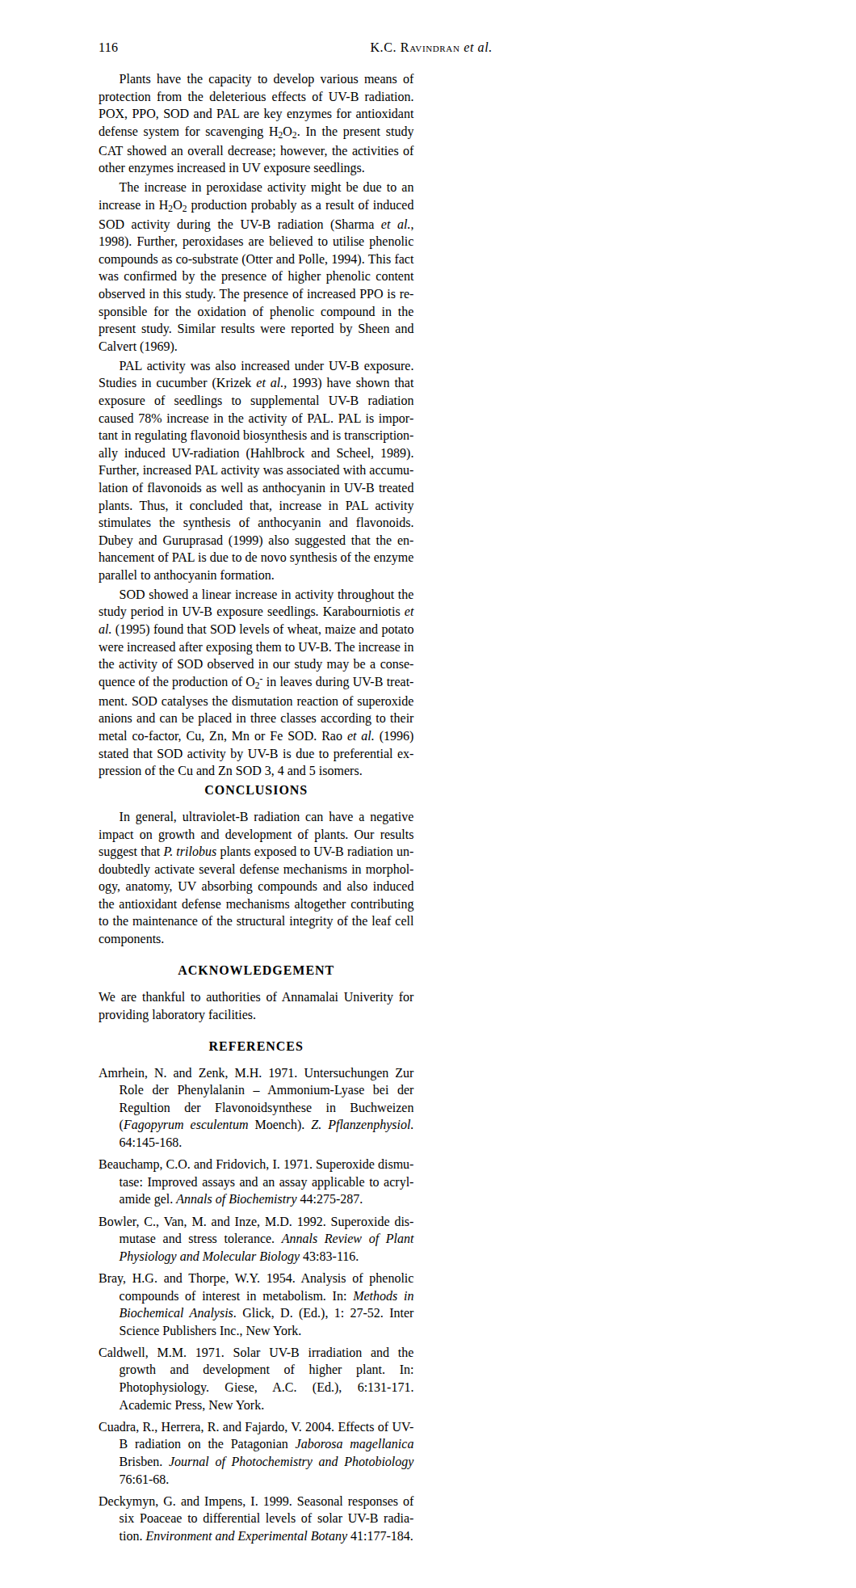116 K.C. Ravindran et al.
Plants have the capacity to develop various means of protection from the deleterious effects of UV-B radiation. POX, PPO, SOD and PAL are key enzymes for antioxidant defense system for scavenging H2O2. In the present study CAT showed an overall decrease; however, the activities of other enzymes increased in UV exposure seedlings.
The increase in peroxidase activity might be due to an increase in H2O2 production probably as a result of induced SOD activity during the UV-B radiation (Sharma et al., 1998). Further, peroxidases are believed to utilise phenolic compounds as co-substrate (Otter and Polle, 1994). This fact was confirmed by the presence of higher phenolic content observed in this study. The presence of increased PPO is responsible for the oxidation of phenolic compound in the present study. Similar results were reported by Sheen and Calvert (1969).
PAL activity was also increased under UV-B exposure. Studies in cucumber (Krizek et al., 1993) have shown that exposure of seedlings to supplemental UV-B radiation caused 78% increase in the activity of PAL. PAL is important in regulating flavonoid biosynthesis and is transcriptionally induced UV-radiation (Hahlbrock and Scheel, 1989). Further, increased PAL activity was associated with accumulation of flavonoids as well as anthocyanin in UV-B treated plants. Thus, it concluded that, increase in PAL activity stimulates the synthesis of anthocyanin and flavonoids. Dubey and Guruprasad (1999) also suggested that the enhancement of PAL is due to de novo synthesis of the enzyme parallel to anthocyanin formation.
SOD showed a linear increase in activity throughout the study period in UV-B exposure seedlings. Karabourniotis et al. (1995) found that SOD levels of wheat, maize and potato were increased after exposing them to UV-B. The increase in the activity of SOD observed in our study may be a consequence of the production of O2- in leaves during UV-B treatment. SOD catalyses the dismutation reaction of superoxide anions and can be placed in three classes according to their metal co-factor, Cu, Zn, Mn or Fe SOD. Rao et al. (1996) stated that SOD activity by UV-B is due to preferential expression of the Cu and Zn SOD 3, 4 and 5 isomers.
Conclusions
In general, ultraviolet-B radiation can have a negative impact on growth and development of plants. Our results suggest that P. trilobus plants exposed to UV-B radiation undoubtedly activate several defense mechanisms in morphology, anatomy, UV absorbing compounds and also induced the antioxidant defense mechanisms altogether contributing to the maintenance of the structural integrity of the leaf cell components.
Acknowledgement
We are thankful to authorities of Annamalai Univerity for providing laboratory facilities.
References
Amrhein, N. and Zenk, M.H. 1971. Untersuchungen Zur Role der Phenylalanin – Ammonium-Lyase bei der Regultion der Flavonoidsynthese in Buchweizen (Fagopyrum esculentum Moench). Z. Pflanzenphysiol. 64:145-168.
Beauchamp, C.O. and Fridovich, I. 1971. Superoxide dismutase: Improved assays and an assay applicable to acrylamide gel. Annals of Biochemistry 44:275-287.
Bowler, C., Van, M. and Inze, M.D. 1992. Superoxide dismutase and stress tolerance. Annals Review of Plant Physiology and Molecular Biology 43:83-116.
Bray, H.G. and Thorpe, W.Y. 1954. Analysis of phenolic compounds of interest in metabolism. In: Methods in Biochemical Analysis. Glick, D. (Ed.), 1: 27-52. Inter Science Publishers Inc., New York.
Caldwell, M.M. 1971. Solar UV-B irradiation and the growth and development of higher plant. In: Photophysiology. Giese, A.C. (Ed.), 6:131-171. Academic Press, New York.
Cuadra, R., Herrera, R. and Fajardo, V. 2004. Effects of UV-B radiation on the Patagonian Jaborosa magellanica Brisben. Journal of Photochemistry and Photobiology 76:61-68.
Deckymyn, G. and Impens, I. 1999. Seasonal responses of six Poaceae to differential levels of solar UV-B radiation. Environment and Experimental Botany 41:177-184.